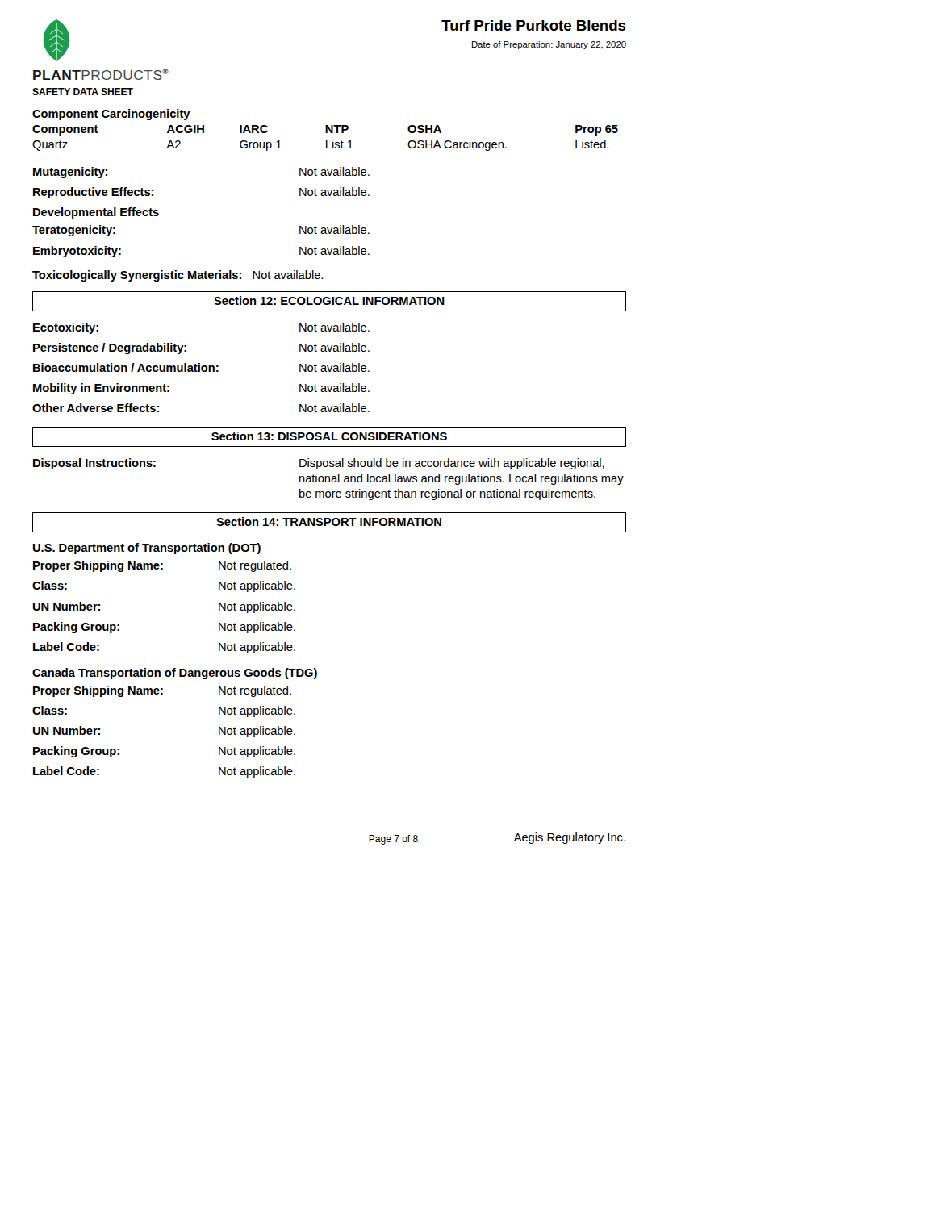PLANT PRODUCTS®
SAFETY DATA SHEET
Turf Pride Purkote Blends
Date of Preparation: January 22, 2020
Component Carcinogenicity
| Component | ACGIH | IARC | NTP | OSHA | Prop 65 |
| --- | --- | --- | --- | --- | --- |
| Quartz | A2 | Group 1 | List 1 | OSHA Carcinogen. | Listed. |
| Mutagenicity: | Not available. |
| Reproductive Effects: | Not available. |
| Developmental Effects | |
| Teratogenicity: | Not available. |
| Embryotoxicity: | Not available. |
Toxicologically Synergistic Materials: Not available.
Section 12: ECOLOGICAL INFORMATION
| Ecotoxicity: | Not available. |
| Persistence / Degradability: | Not available. |
| Bioaccumulation / Accumulation: | Not available. |
| Mobility in Environment: | Not available. |
| Other Adverse Effects: | Not available. |
Section 13: DISPOSAL CONSIDERATIONS
| Disposal Instructions: | Disposal should be in accordance with applicable regional, national and local laws and regulations. Local regulations may be more stringent than regional or national requirements. |
Section 14: TRANSPORT INFORMATION
U.S. Department of Transportation (DOT)
| Proper Shipping Name: | Not regulated. |
| Class: | Not applicable. |
| UN Number: | Not applicable. |
| Packing Group: | Not applicable. |
| Label Code: | Not applicable. |
Canada Transportation of Dangerous Goods (TDG)
| Proper Shipping Name: | Not regulated. |
| Class: | Not applicable. |
| UN Number: | Not applicable. |
| Packing Group: | Not applicable. |
| Label Code: | Not applicable. |
Page 7 of 8
Aegis Regulatory Inc.